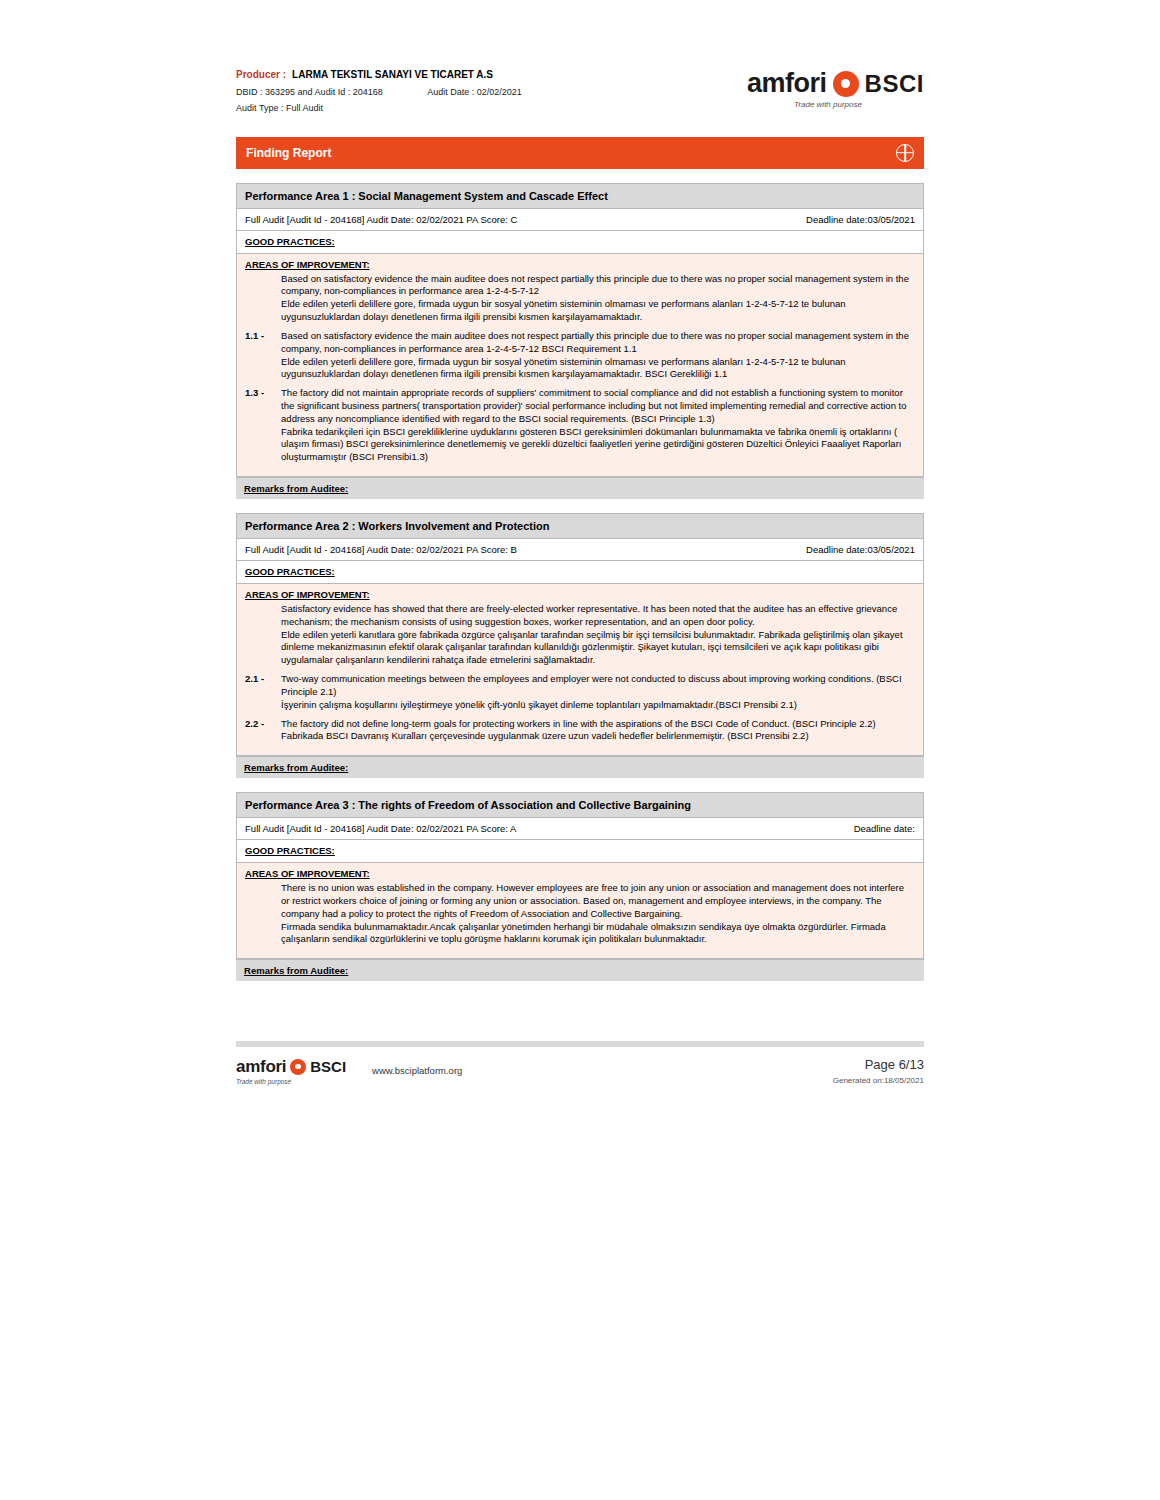Producer : LARMA TEKSTIL SANAYI VE TICARET A.S
DBID : 363295 and Audit Id : 204168 Audit Date : 02/02/2021
Audit Type : Full Audit
amfori BSCI
Trade with purpose
Finding Report
Performance Area 1 : Social Management System and Cascade Effect
Full Audit [Audit Id - 204168] Audit Date: 02/02/2021 PA Score: C Deadline date:03/05/2021
GOOD PRACTICES:
AREAS OF IMPROVEMENT:
Based on satisfactory evidence the main auditee does not respect partially this principle due to there was no proper social management system in the company, non-compliances in performance area 1-2-4-5-7-12
Elde edilen yeterli delillere gore, firmada uygun bir sosyal yönetim sisteminin olmaması ve performans alanları 1-2-4-5-7-12 te bulunan uygunsuzluklardan dolayı denetlenen firma ilgili prensibi kısmen karşılayamamaktadır.
1.1 -
Based on satisfactory evidence the main auditee does not respect partially this principle due to there was no proper social management system in the company, non-compliances in performance area 1-2-4-5-7-12 BSCI Requirement 1.1
Elde edilen yeterli delillere gore, firmada uygun bir sosyal yönetim sisteminin olmaması ve performans alanları 1-2-4-5-7-12 te bulunan uygunsuzluklardan dolayı denetlenen firma ilgili prensibi kısmen karşılayamamaktadır. BSCI Gerekliliği 1.1
1.3 -
The factory did not maintain appropriate records of suppliers' commitment to social compliance and did not establish a functioning system to monitor the significant business partners( transportation provider)' social performance including but not limited implementing remedial and corrective action to address any noncompliance identified with regard to the BSCI social requirements. (BSCI Principle 1.3)
Fabrika tedarikçileri için BSCI gerekliliklerine uyduklarını gösteren BSCI gereksinimleri dökümanları bulunmamakta ve fabrika önemli iş ortaklarını ( ulaşım firması) BSCI gereksinimlerince denetlememiş ve gerekli düzeltici faaliyetleri yerine getirdiğini gösteren Düzeltici Önleyici Faaaliyet Raporları oluşturmamıştır (BSCI Prensibi1.3)
Remarks from Auditee:
Performance Area 2 : Workers Involvement and Protection
Full Audit [Audit Id - 204168] Audit Date: 02/02/2021 PA Score: B Deadline date:03/05/2021
GOOD PRACTICES:
AREAS OF IMPROVEMENT:
Satisfactory evidence has showed that there are freely-elected worker representative. It has been noted that the auditee has an effective grievance mechanism; the mechanism consists of using suggestion boxes, worker representation, and an open door policy.
Elde edilen yeterli kanıtlara göre fabrikada özgürce çalışanlar tarafından seçilmiş bir işçi temsilcisi bulunmaktadır. Fabrikada geliştirilmiş olan şikayet dinleme mekanizmasının efektif olarak çalışanlar tarafından kullanıldığı gözlenmiştir. Şikayet kutuları, işçi temsilcileri ve açık kapı politikası gibi uygulamalar çalışanların kendilerini rahatça ifade etmelerini sağlamaktadır.
2.1 -
Two-way communication meetings between the employees and employer were not conducted to discuss about improving working conditions. (BSCI Principle 2.1)
İşyerinin çalışma koşullarını iyileştirmeye yönelik çift-yönlü şikayet dinleme toplantıları yapılmamaktadır.(BSCI Prensibi 2.1)
2.2 -
The factory did not define long-term goals for protecting workers in line with the aspirations of the BSCI Code of Conduct. (BSCI Principle 2.2)
Fabrikada BSCI Davranış Kuralları çerçevesinde uygulanmak üzere uzun vadeli hedefler belirlenmemiştir. (BSCI Prensibi 2.2)
Remarks from Auditee:
Performance Area 3 : The rights of Freedom of Association and Collective Bargaining
Full Audit [Audit Id - 204168] Audit Date: 02/02/2021 PA Score: A Deadline date:
GOOD PRACTICES:
AREAS OF IMPROVEMENT:
There is no union was established in the company. However employees are free to join any union or association and management does not interfere or restrict workers choice of joining or forming any union or association. Based on, management and employee interviews, in the company. The company had a policy to protect the rights of Freedom of Association and Collective Bargaining.
Firmada sendika bulunmamaktadır.Ancak çalışanlar yönetimden herhangi bir müdahale olmaksızın sendikaya üye olmakta özgürdürler. Firmada çalışanların sendikal özgürlüklerini ve toplu görüşme haklarını korumak için politikaları bulunmaktadır.
Remarks from Auditee:
amfori BSCI
Trade with purpose
www.bsciplatform.org
Page 6/13
Generated on:18/05/2021